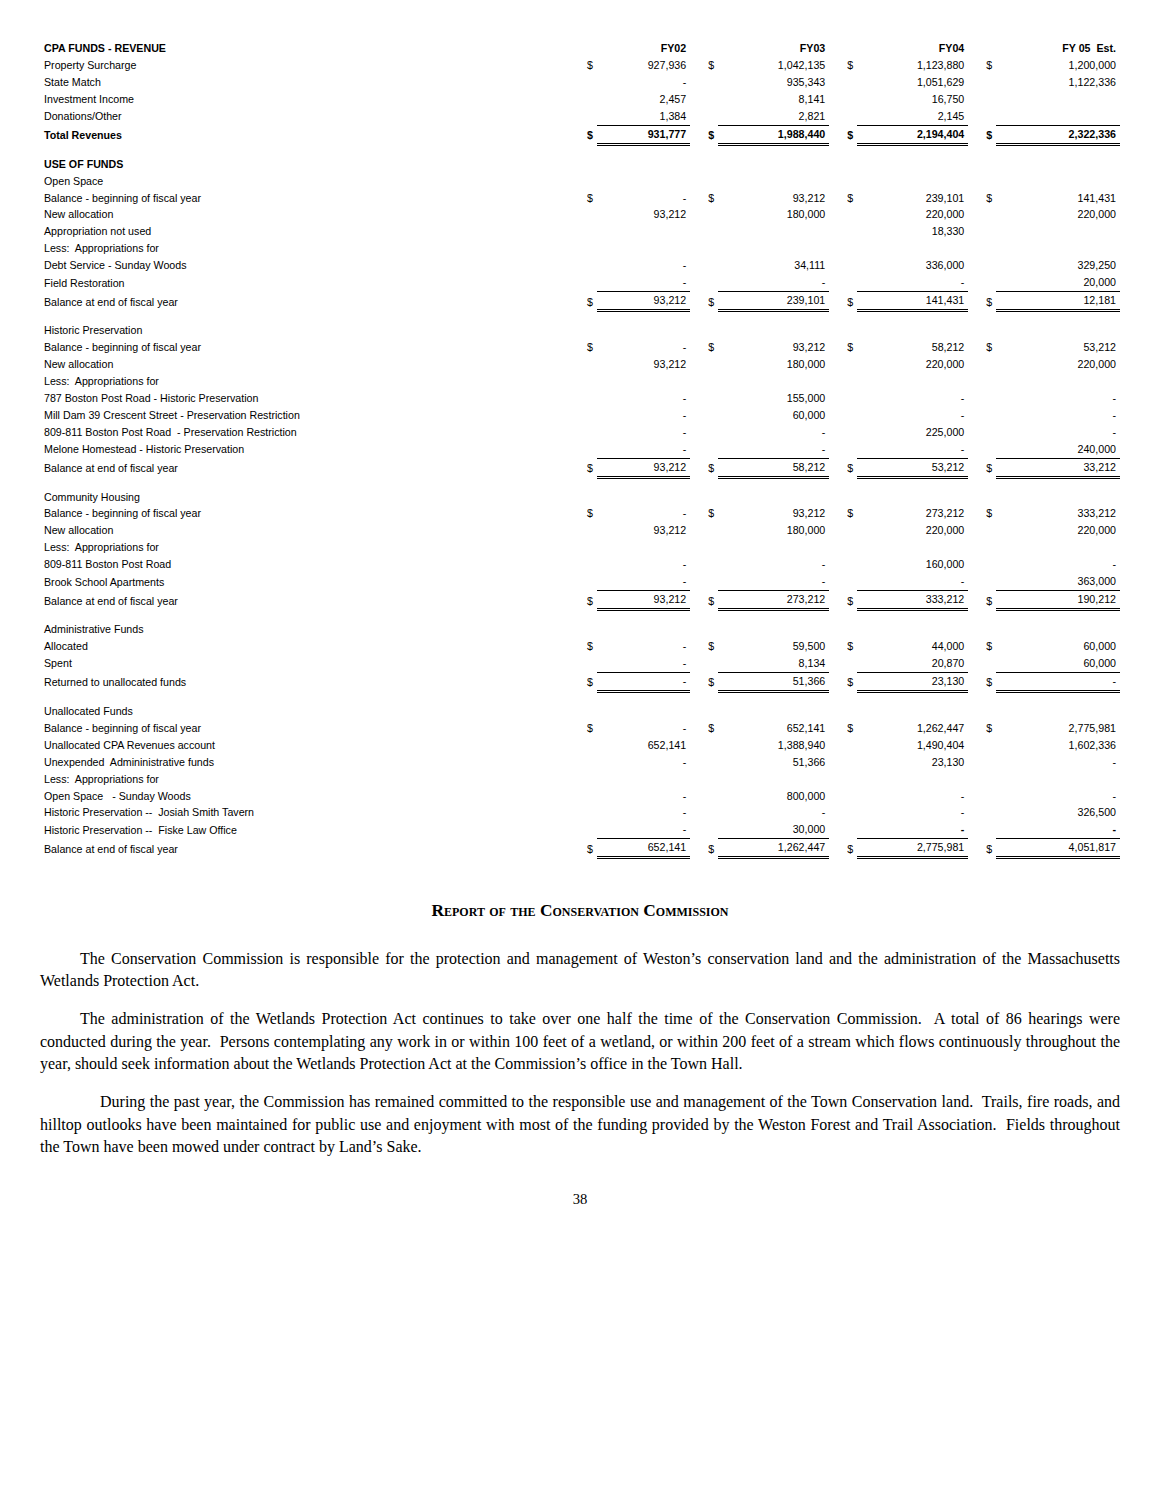| CPA FUNDS - REVENUE | | FY02 | | FY03 | | FY04 | | FY 05 Est. |
| Property Surcharge | $ | 927,936 | $ | 1,042,135 | $ | 1,123,880 | $ | 1,200,000 |
| State Match | | - | | 935,343 | | 1,051,629 | | 1,122,336 |
| Investment Income | | 2,457 | | 8,141 | | 16,750 | | |
| Donations/Other | | 1,384 | | 2,821 | | 2,145 | | |
| Total Revenues | $ | 931,777 | $ | 1,988,440 | $ | 2,194,404 | $ | 2,322,336 |
| USE OF FUNDS | |
| Open Space | |
| Balance - beginning of fiscal year | $ | - | $ | 93,212 | $ | 239,101 | $ | 141,431 |
| New allocation | | 93,212 | | 180,000 | | 220,000 | | 220,000 |
| Appropriation not used | | | | | | 18,330 | | |
| Less: Appropriations for | |
| Debt Service - Sunday Woods | | - | | 34,111 | | 336,000 | | 329,250 |
| Field Restoration | | - | | - | | - | | 20,000 |
| Balance at end of fiscal year | $ | 93,212 | $ | 239,101 | $ | 141,431 | $ | 12,181 |
| Historic Preservation | |
| Balance - beginning of fiscal year | $ | - | $ | 93,212 | $ | 58,212 | $ | 53,212 |
| New allocation | | 93,212 | | 180,000 | | 220,000 | | 220,000 |
| Less: Appropriations for | |
| 787 Boston Post Road - Historic Preservation | | - | | 155,000 | | - | | - |
| Mill Dam 39 Crescent Street - Preservation Restriction | | - | | 60,000 | | - | | - |
| 809-811 Boston Post Road - Preservation Restriction | | - | | - | | 225,000 | | - |
| Melone Homestead - Historic Preservation | | - | | - | | - | | 240,000 |
| Balance at end of fiscal year | $ | 93,212 | $ | 58,212 | $ | 53,212 | $ | 33,212 |
| Community Housing | |
| Balance - beginning of fiscal year | $ | - | $ | 93,212 | $ | 273,212 | $ | 333,212 |
| New allocation | | 93,212 | | 180,000 | | 220,000 | | 220,000 |
| Less: Appropriations for | |
| 809-811 Boston Post Road | | - | | - | | 160,000 | | - |
| Brook School Apartments | | - | | - | | - | | 363,000 |
| Balance at end of fiscal year | $ | 93,212 | $ | 273,212 | $ | 333,212 | $ | 190,212 |
| Administrative Funds | |
| Allocated | $ | - | $ | 59,500 | $ | 44,000 | $ | 60,000 |
| Spent | | - | | 8,134 | | 20,870 | | 60,000 |
| Returned to unallocated funds | $ | - | $ | 51,366 | $ | 23,130 | $ | - |
| Unallocated Funds | |
| Balance - beginning of fiscal year | $ | - | $ | 652,141 | $ | 1,262,447 | $ | 2,775,981 |
| Unallocated CPA Revenues account | | 652,141 | | 1,388,940 | | 1,490,404 | | 1,602,336 |
| Unexpended Admininistrative funds | | - | | 51,366 | | 23,130 | | - |
| Less: Appropriations for | |
| Open Space - Sunday Woods | | - | | 800,000 | | - | | - |
| Historic Preservation -- Josiah Smith Tavern | | - | | - | | - | | 326,500 |
| Historic Preservation -- Fiske Law Office | | - | | 30,000 | | - | | - |
| Balance at end of fiscal year | $ | 652,141 | $ | 1,262,447 | $ | 2,775,981 | $ | 4,051,817 |
Report of the Conservation Commission
The Conservation Commission is responsible for the protection and management of Weston’s conservation land and the administration of the Massachusetts Wetlands Protection Act.
The administration of the Wetlands Protection Act continues to take over one half the time of the Conservation Commission. A total of 86 hearings were conducted during the year. Persons contemplating any work in or within 100 feet of a wetland, or within 200 feet of a stream which flows continuously throughout the year, should seek information about the Wetlands Protection Act at the Commission’s office in the Town Hall.
During the past year, the Commission has remained committed to the responsible use and management of the Town Conservation land. Trails, fire roads, and hilltop outlooks have been maintained for public use and enjoyment with most of the funding provided by the Weston Forest and Trail Association. Fields throughout the Town have been mowed under contract by Land’s Sake.
38